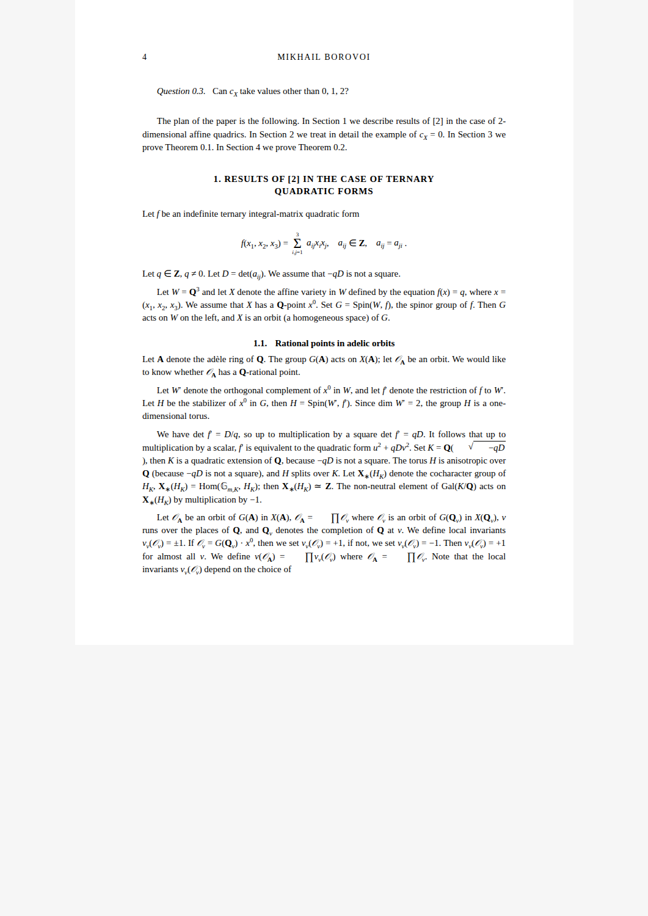4 Mikhail Borovoi
Question 0.3. Can cX take values other than 0, 1, 2?
The plan of the paper is the following. In Section 1 we describe results of [2] in the case of 2-dimensional affine quadrics. In Section 2 we treat in detail the example of cX = 0. In Section 3 we prove Theorem 0.1. In Section 4 we prove Theorem 0.2.
1. Results of [2] in the case of ternary
quadratic forms
Let f be an indefinite ternary integral-matrix quadratic form
f(x1, x2, x3) = 3 Σi,j=1 aij xi xj, aij ∈ Z, aij = aji .
Let q ∈ Z, q ≠ 0. Let D = det(aij). We assume that −qD is not a square.
Let W = Q3 and let X denote the affine variety in W defined by the equation f(x) = q, where x = (x1, x2, x3). We assume that X has a Q-point x0. Set G = Spin(W, f), the spinor group of f. Then G acts on W on the left, and X is an orbit (a homogeneous space) of G.
1.1. Rational points in adelic orbits
Let A denote the adèle ring of Q. The group G(A) acts on X(A); let 𝒪A be an orbit. We would like to know whether 𝒪A has a Q-rational point.
Let W′ denote the orthogonal complement of x0 in W, and let f′ denote the restriction of f to W′. Let H be the stabilizer of x0 in G, then H = Spin(W′, f′). Since dim W′ = 2, the group H is a one-dimensional torus.
We have det f′ = D/q, so up to multiplication by a square det f′ = qD. It follows that up to multiplication by a scalar, f′ is equivalent to the quadratic form u2 + qDv2. Set K = Q(−qD), then K is a quadratic extension of Q, because −qD is not a square. The torus H is anisotropic over Q (because −qD is not a square), and H splits over K. Let X∗(HK) denote the cocharacter group of HK, X∗(HK) = Hom(𝔾m,K, HK); then X∗(HK) ≃ Z. The non-neutral element of Gal(K/Q) acts on X∗(HK) by multiplication by −1.
Let 𝒪A be an orbit of G(A) in X(A), 𝒪A = ∏𝒪v where 𝒪v is an orbit of G(Qv) in X(Qv), v runs over the places of Q, and Qv denotes the completion of Q at v. We define local invariants νv(𝒪v) = ±1. If 𝒪v = G(Qv) · x0, then we set νv(𝒪v) = +1, if not, we set νv(𝒪v) = −1. Then νv(𝒪v) = +1 for almost all v. We define ν(𝒪A) = ∏νv(𝒪v) where 𝒪A = ∏𝒪v. Note that the local invariants νv(𝒪v) depend on the choice of